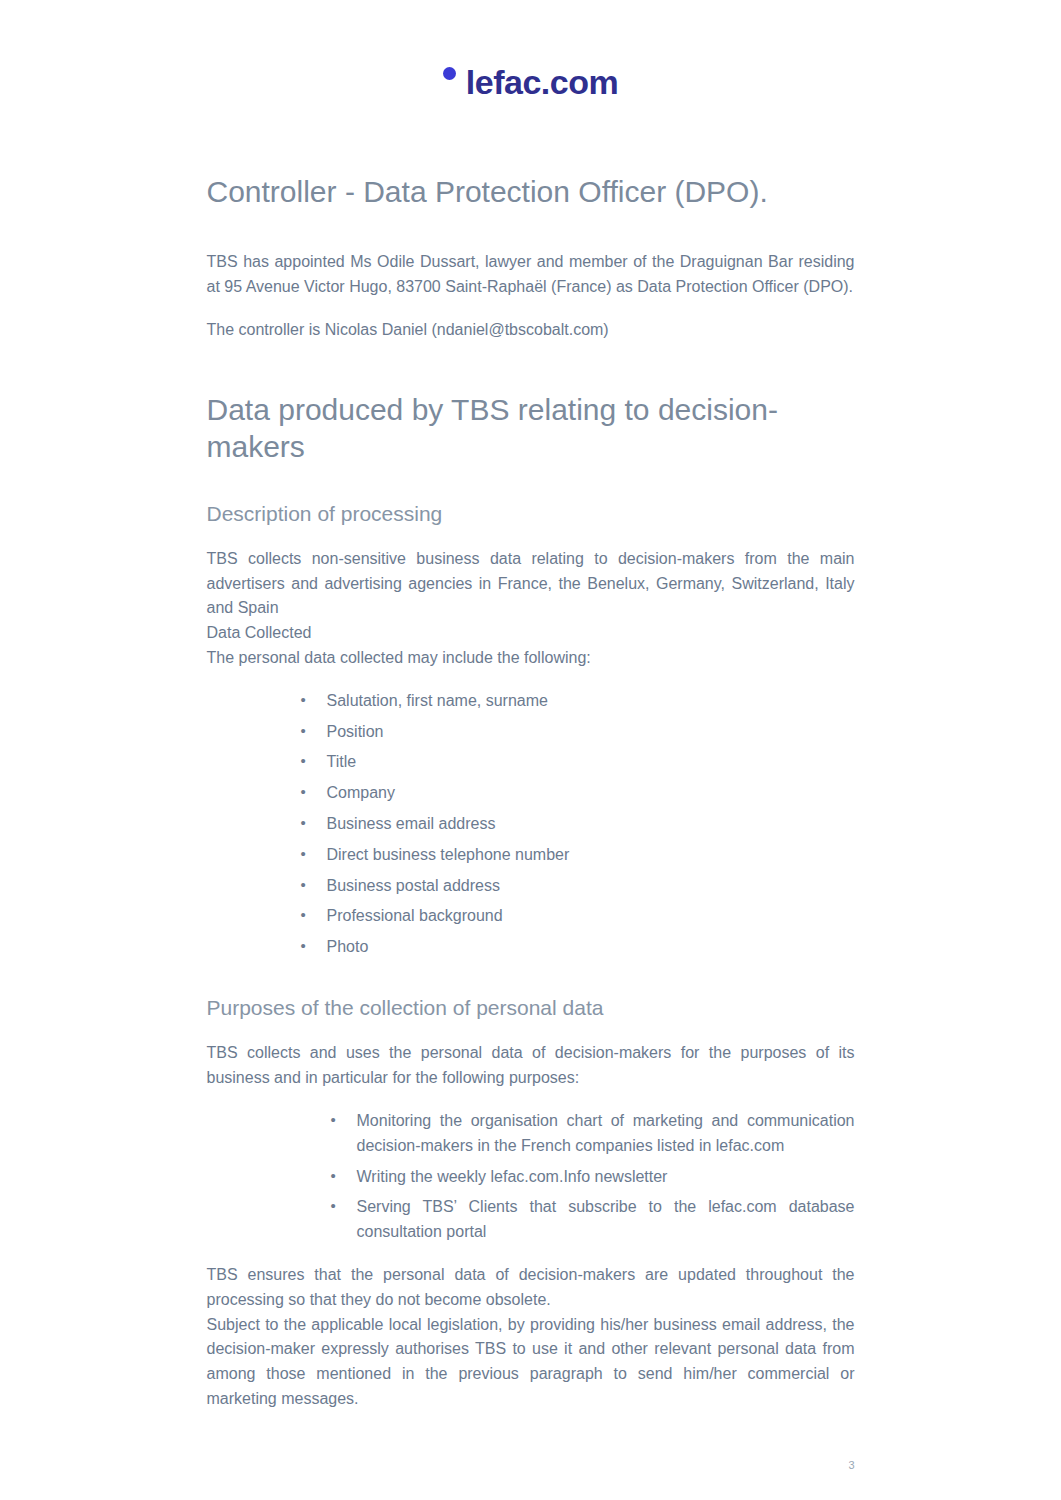lefac.com
Controller - Data Protection Officer (DPO).
TBS has appointed Ms Odile Dussart, lawyer and member of the Draguignan Bar residing at 95 Avenue Victor Hugo, 83700 Saint-Raphaël (France) as Data Protection Officer (DPO).
The controller is Nicolas Daniel (ndaniel@tbscobalt.com)
Data produced by TBS relating to decision-makers
Description of processing
TBS collects non-sensitive business data relating to decision-makers from the main advertisers and advertising agencies in France, the Benelux, Germany, Switzerland, Italy and Spain
Data Collected
The personal data collected may include the following:
Salutation, first name, surname
Position
Title
Company
Business email address
Direct business telephone number
Business postal address
Professional background
Photo
Purposes of the collection of personal data
TBS collects and uses the personal data of decision-makers for the purposes of its business and in particular for the following purposes:
Monitoring the organisation chart of marketing and communication decision-makers in the French companies listed in lefac.com
Writing the weekly lefac.com.Info newsletter
Serving TBS’ Clients that subscribe to the lefac.com database consultation portal
TBS ensures that the personal data of decision-makers are updated throughout the processing so that they do not become obsolete.
Subject to the applicable local legislation, by providing his/her business email address, the decision-maker expressly authorises TBS to use it and other relevant personal data from among those mentioned in the previous paragraph to send him/her commercial or marketing messages.
3